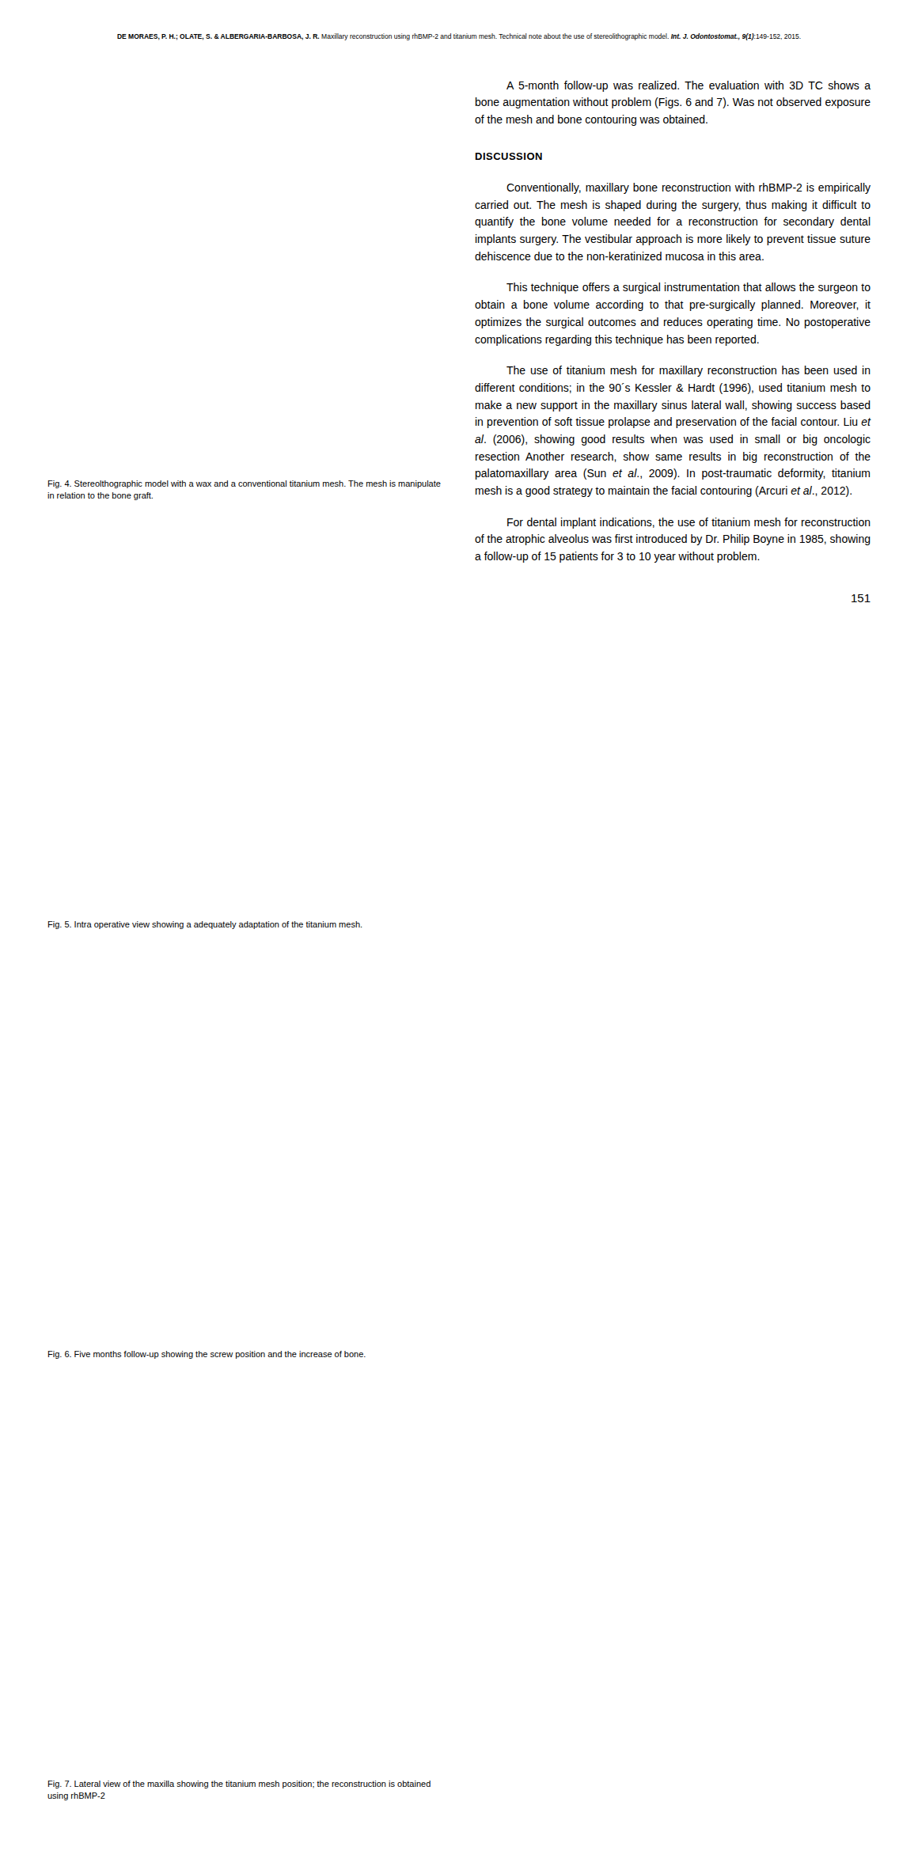DE MORAES, P. H.; OLATE, S. & ALBERGARIA-BARBOSA, J. R. Maxillary reconstruction using rhBMP-2 and titanium mesh. Technical note about the use of stereolithographic model. Int. J. Odontostomat., 9(1):149-152, 2015.
Fig. 4. Stereolthographic model with a wax and a conventional titanium mesh. The mesh is manipulate in relation to the bone graft.
Fig. 5. Intra operative view showing a adequately adaptation of the titanium mesh.
Fig. 6. Five months follow-up showing the screw position and the increase of bone.
Fig. 7. Lateral view of the maxilla showing the titanium mesh position; the reconstruction is obtained using rhBMP-2
A 5-month follow-up was realized. The evaluation with 3D TC shows a bone augmentation without problem (Figs. 6 and 7). Was not observed exposure of the mesh and bone contouring was obtained.
DISCUSSION
Conventionally, maxillary bone reconstruction with rhBMP-2 is empirically carried out. The mesh is shaped during the surgery, thus making it difficult to quantify the bone volume needed for a reconstruction for secondary dental implants surgery. The vestibular approach is more likely to prevent tissue suture dehiscence due to the non-keratinized mucosa in this area.
This technique offers a surgical instrumentation that allows the surgeon to obtain a bone volume according to that pre-surgically planned. Moreover, it optimizes the surgical outcomes and reduces operating time. No postoperative complications regarding this technique has been reported.
The use of titanium mesh for maxillary reconstruction has been used in different conditions; in the 90´s Kessler & Hardt (1996), used titanium mesh to make a new support in the maxillary sinus lateral wall, showing success based in prevention of soft tissue prolapse and preservation of the facial contour. Liu et al. (2006), showing good results when was used in small or big oncologic resection Another research, show same results in big reconstruction of the palatomaxillary area (Sun et al., 2009). In post-traumatic deformity, titanium mesh is a good strategy to maintain the facial contouring (Arcuri et al., 2012).
For dental implant indications, the use of titanium mesh for reconstruction of the atrophic alveolus was first introduced by Dr. Philip Boyne in 1985, showing a follow-up of 15 patients for 3 to 10 year without problem.
151